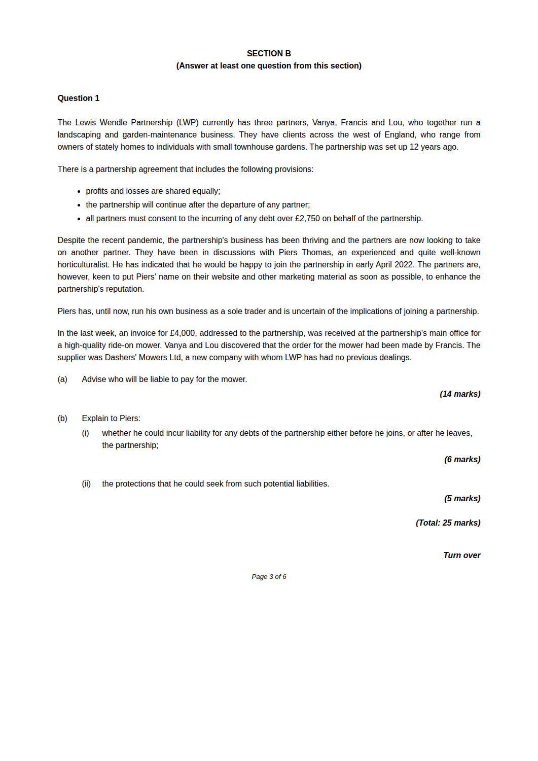SECTION B
(Answer at least one question from this section)
Question 1
The Lewis Wendle Partnership (LWP) currently has three partners, Vanya, Francis and Lou, who together run a landscaping and garden-maintenance business. They have clients across the west of England, who range from owners of stately homes to individuals with small townhouse gardens. The partnership was set up 12 years ago.
There is a partnership agreement that includes the following provisions:
profits and losses are shared equally;
the partnership will continue after the departure of any partner;
all partners must consent to the incurring of any debt over £2,750 on behalf of the partnership.
Despite the recent pandemic, the partnership's business has been thriving and the partners are now looking to take on another partner. They have been in discussions with Piers Thomas, an experienced and quite well-known horticulturalist. He has indicated that he would be happy to join the partnership in early April 2022. The partners are, however, keen to put Piers' name on their website and other marketing material as soon as possible, to enhance the partnership's reputation.
Piers has, until now, run his own business as a sole trader and is uncertain of the implications of joining a partnership.
In the last week, an invoice for £4,000, addressed to the partnership, was received at the partnership's main office for a high-quality ride-on mower. Vanya and Lou discovered that the order for the mower had been made by Francis. The supplier was Dashers' Mowers Ltd, a new company with whom LWP has had no previous dealings.
(a)
Advise who will be liable to pay for the mower.
(14 marks)
(b)
Explain to Piers:
(i)
whether he could incur liability for any debts of the partnership either before he joins, or after he leaves, the partnership;
(6 marks)
(ii)
the protections that he could seek from such potential liabilities.
(5 marks)
(Total: 25 marks)
Turn over
Page 3 of 6